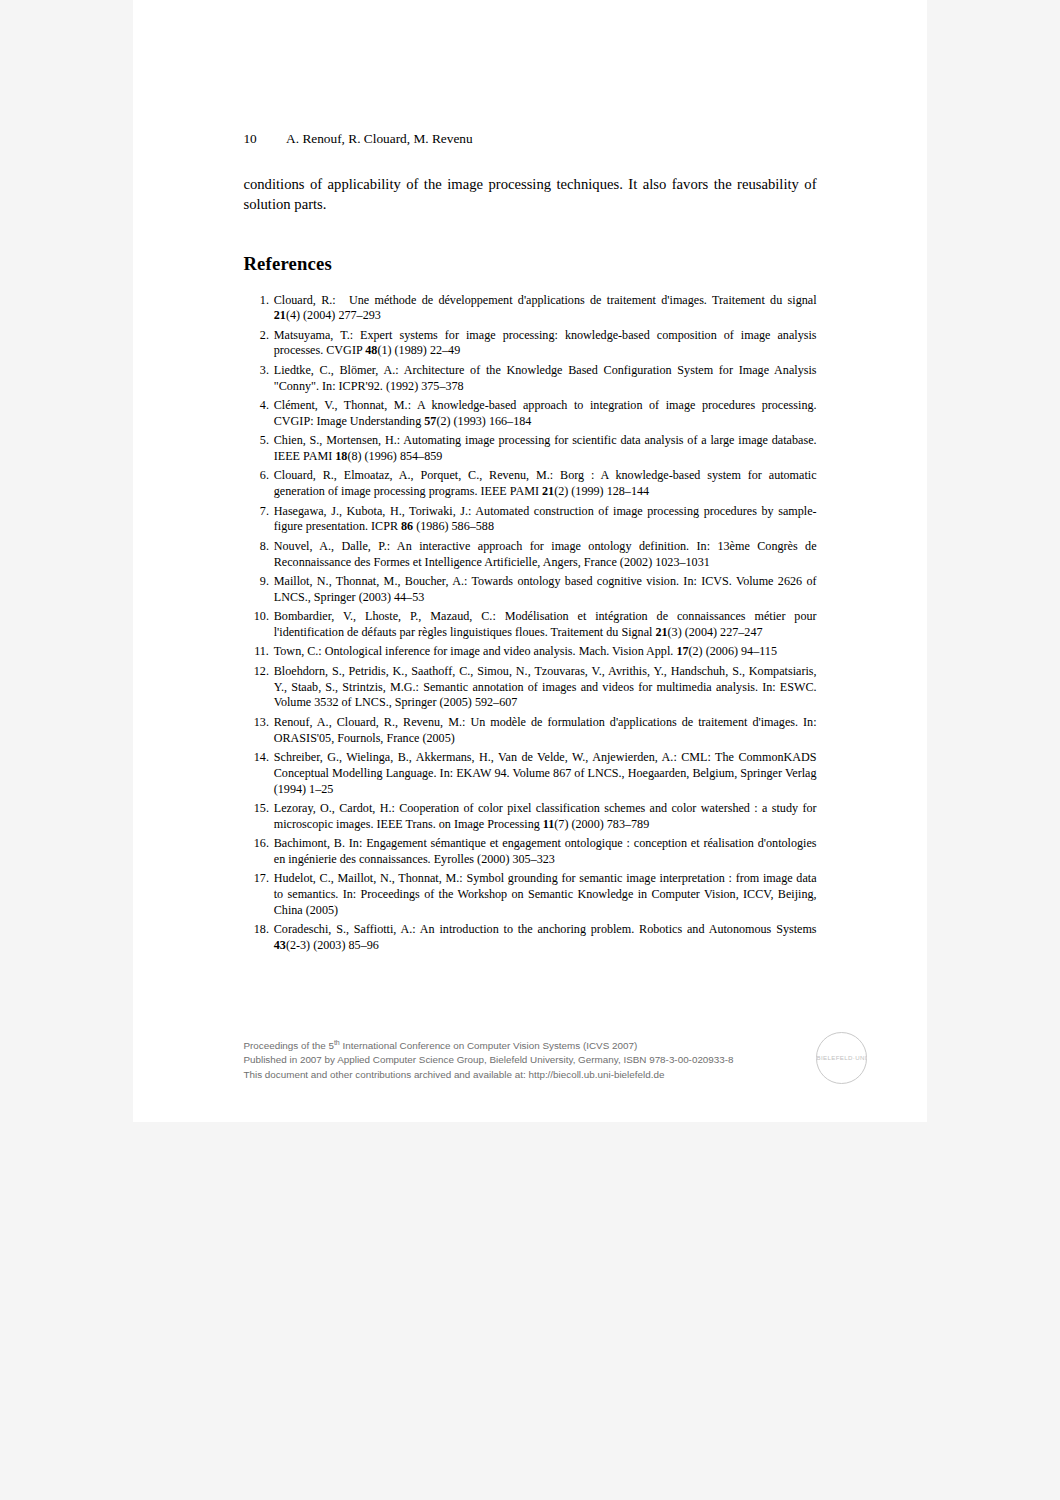10 A. Renouf, R. Clouard, M. Revenu
conditions of applicability of the image processing techniques. It also favors the reusability of solution parts.
References
Clouard, R.: Une méthode de développement d'applications de traitement d'images. Traitement du signal 21(4) (2004) 277–293
Matsuyama, T.: Expert systems for image processing: knowledge-based composition of image analysis processes. CVGIP 48(1) (1989) 22–49
Liedtke, C., Blömer, A.: Architecture of the Knowledge Based Configuration System for Image Analysis "Conny". In: ICPR'92. (1992) 375–378
Clément, V., Thonnat, M.: A knowledge-based approach to integration of image procedures processing. CVGIP: Image Understanding 57(2) (1993) 166–184
Chien, S., Mortensen, H.: Automating image processing for scientific data analysis of a large image database. IEEE PAMI 18(8) (1996) 854–859
Clouard, R., Elmoataz, A., Porquet, C., Revenu, M.: Borg : A knowledge-based system for automatic generation of image processing programs. IEEE PAMI 21(2) (1999) 128–144
Hasegawa, J., Kubota, H., Toriwaki, J.: Automated construction of image processing procedures by sample-figure presentation. ICPR 86 (1986) 586–588
Nouvel, A., Dalle, P.: An interactive approach for image ontology definition. In: 13ème Congrès de Reconnaissance des Formes et Intelligence Artificielle, Angers, France (2002) 1023–1031
Maillot, N., Thonnat, M., Boucher, A.: Towards ontology based cognitive vision. In: ICVS. Volume 2626 of LNCS., Springer (2003) 44–53
Bombardier, V., Lhoste, P., Mazaud, C.: Modélisation et intégration de connaissances métier pour l'identification de défauts par règles linguistiques floues. Traitement du Signal 21(3) (2004) 227–247
Town, C.: Ontological inference for image and video analysis. Mach. Vision Appl. 17(2) (2006) 94–115
Bloehdorn, S., Petridis, K., Saathoff, C., Simou, N., Tzouvaras, V., Avrithis, Y., Handschuh, S., Kompatsiaris, Y., Staab, S., Strintzis, M.G.: Semantic annotation of images and videos for multimedia analysis. In: ESWC. Volume 3532 of LNCS., Springer (2005) 592–607
Renouf, A., Clouard, R., Revenu, M.: Un modèle de formulation d'applications de traitement d'images. In: ORASIS'05, Fournols, France (2005)
Schreiber, G., Wielinga, B., Akkermans, H., Van de Velde, W., Anjewierden, A.: CML: The CommonKADS Conceptual Modelling Language. In: EKAW 94. Volume 867 of LNCS., Hoegaarden, Belgium, Springer Verlag (1994) 1–25
Lezoray, O., Cardot, H.: Cooperation of color pixel classification schemes and color watershed : a study for microscopic images. IEEE Trans. on Image Processing 11(7) (2000) 783–789
Bachimont, B. In: Engagement sémantique et engagement ontologique : conception et réalisation d'ontologies en ingénierie des connaissances. Eyrolles (2000) 305–323
Hudelot, C., Maillot, N., Thonnat, M.: Symbol grounding for semantic image interpretation : from image data to semantics. In: Proceedings of the Workshop on Semantic Knowledge in Computer Vision, ICCV, Beijing, China (2005)
Coradeschi, S., Saffiotti, A.: An introduction to the anchoring problem. Robotics and Autonomous Systems 43(2-3) (2003) 85–96
Proceedings of the 5th International Conference on Computer Vision Systems (ICVS 2007)
Published in 2007 by Applied Computer Science Group, Bielefeld University, Germany, ISBN 978-3-00-020933-8
This document and other contributions archived and available at: http://biecoll.ub.uni-bielefeld.de
BIELEFELD·UNIVERSITY